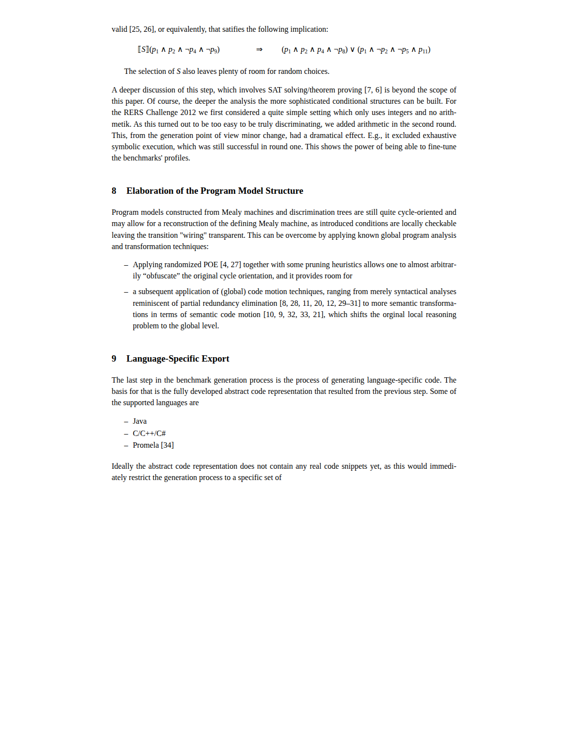valid [25, 26], or equivalently, that satifies the following implication:
⟦S⟧(p1 ∧ p2 ∧ ¬p4 ∧ ¬p9) ⇒ (p1 ∧ p2 ∧ p4 ∧ ¬p8) ∨ (p1 ∧ ¬p2 ∧ ¬p5 ∧ p11)
The selection of S also leaves plenty of room for random choices.
A deeper discussion of this step, which involves SAT solving/theorem proving [7, 6] is beyond the scope of this paper. Of course, the deeper the analysis the more sophisticated conditional structures can be built. For the RERS Challenge 2012 we first considered a quite simple setting which only uses integers and no arithmetik. As this turned out to be too easy to be truly discriminating, we added arithmetic in the second round. This, from the generation point of view minor change, had a dramatical effect. E.g., it excluded exhaustive symbolic execution, which was still successful in round one. This shows the power of being able to fine-tune the benchmarks' profiles.
8 Elaboration of the Program Model Structure
Program models constructed from Mealy machines and discrimination trees are still quite cycle-oriented and may allow for a reconstruction of the defining Mealy machine, as introduced conditions are locally checkable leaving the transition "wiring" transparent. This can be overcome by applying known global program analysis and transformation techniques:
Applying randomized POE [4, 27] together with some pruning heuristics allows one to almost arbitrarily “obfuscate” the original cycle orientation, and it provides room for
a subsequent application of (global) code motion techniques, ranging from merely syntactical analyses reminiscent of partial redundancy elimination [8, 28, 11, 20, 12, 29–31] to more semantic transformations in terms of semantic code motion [10, 9, 32, 33, 21], which shifts the orginal local reasoning problem to the global level.
9 Language-Specific Export
The last step in the benchmark generation process is the process of generating language-specific code. The basis for that is the fully developed abstract code representation that resulted from the previous step. Some of the supported languages are
Java
C/C++/C#
Promela [34]
Ideally the abstract code representation does not contain any real code snippets yet, as this would immediately restrict the generation process to a specific set of